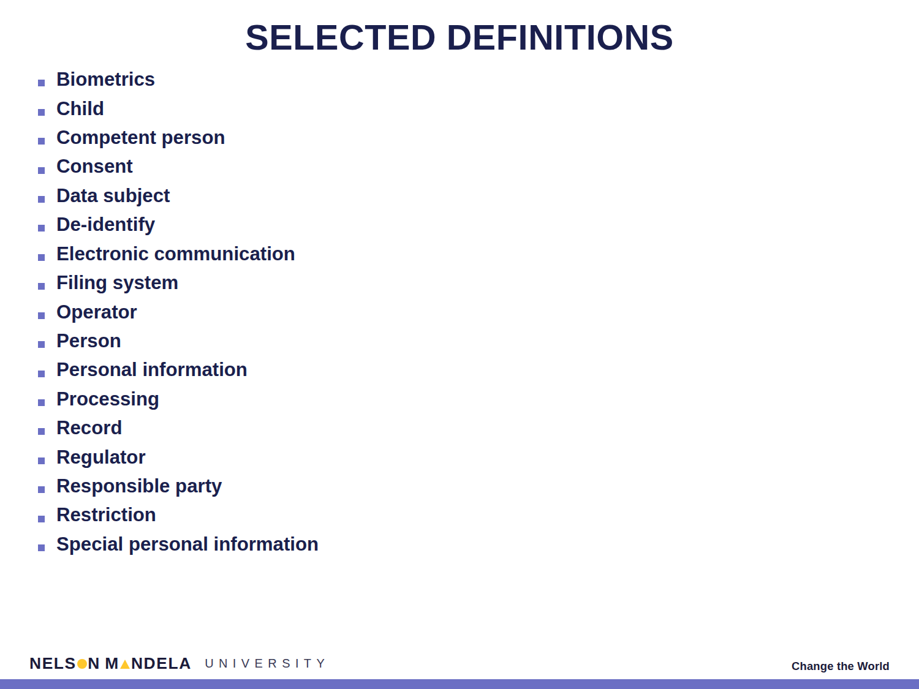SELECTED DEFINITIONS
Biometrics
Child
Competent person
Consent
Data subject
De-identify
Electronic communication
Filing system
Operator
Person
Personal information
Processing
Record
Regulator
Responsible party
Restriction
Special personal information
NELS N M NDELA UNIVERSITY
Change the World